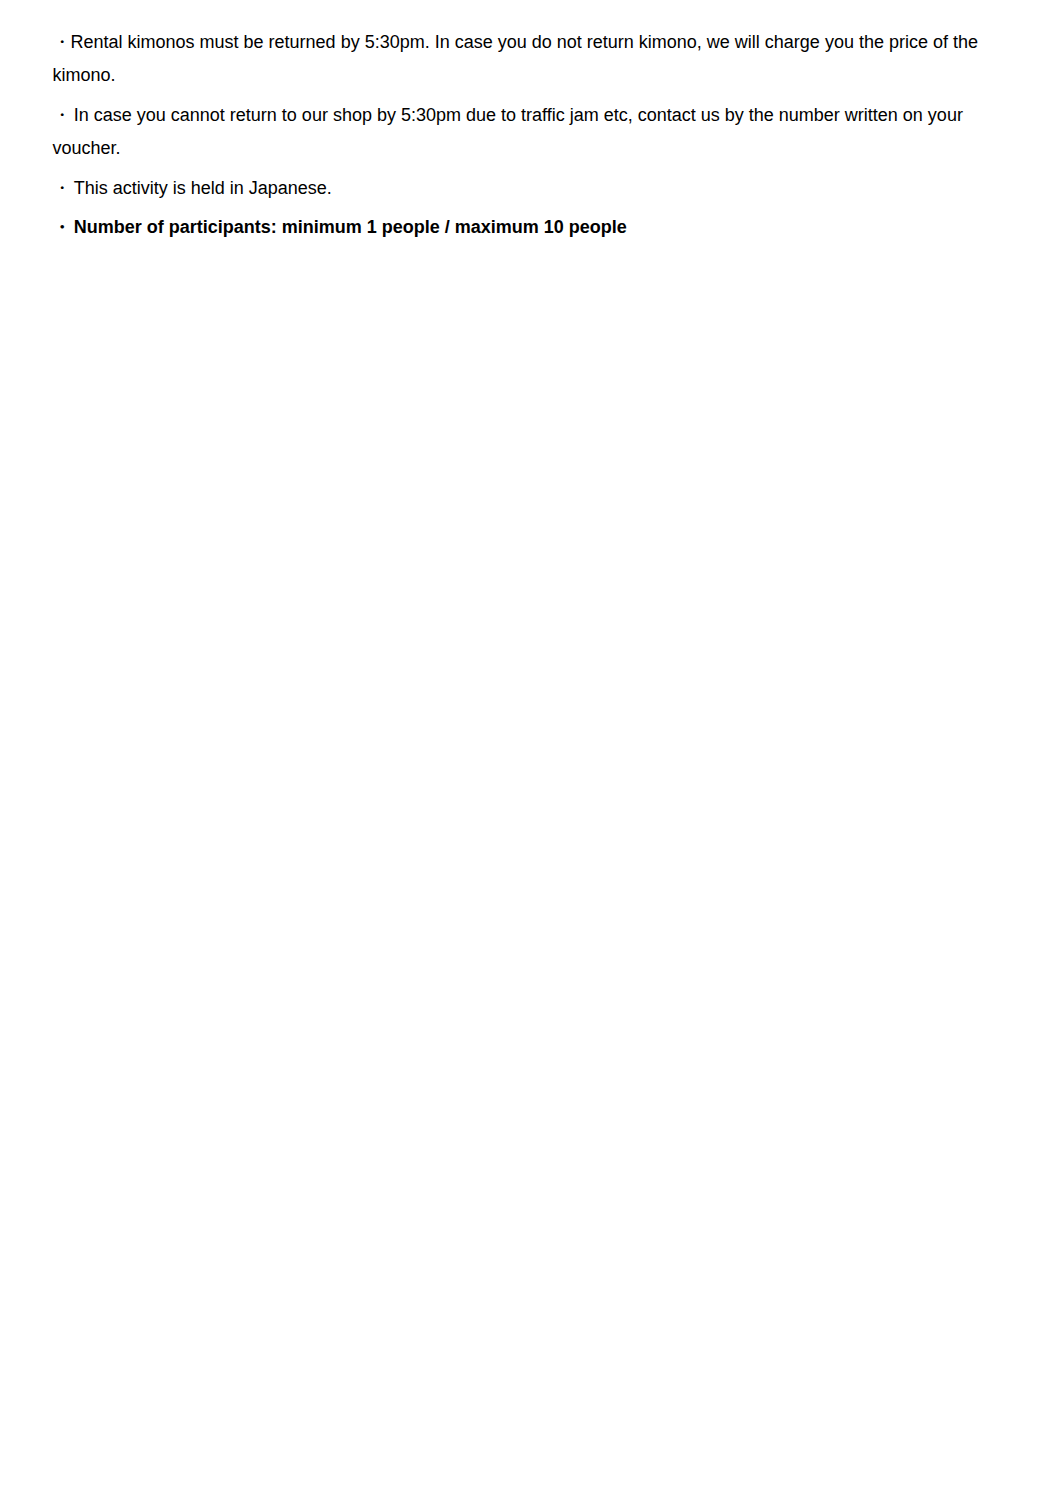・Rental kimonos must be returned by 5:30pm. In case you do not return kimono, we will charge you the price of the kimono.
・In case you cannot return to our shop by 5:30pm due to traffic jam etc, contact us by the number written on your voucher.
・This activity is held in Japanese.
・Number of participants: minimum 1 people / maximum 10 people